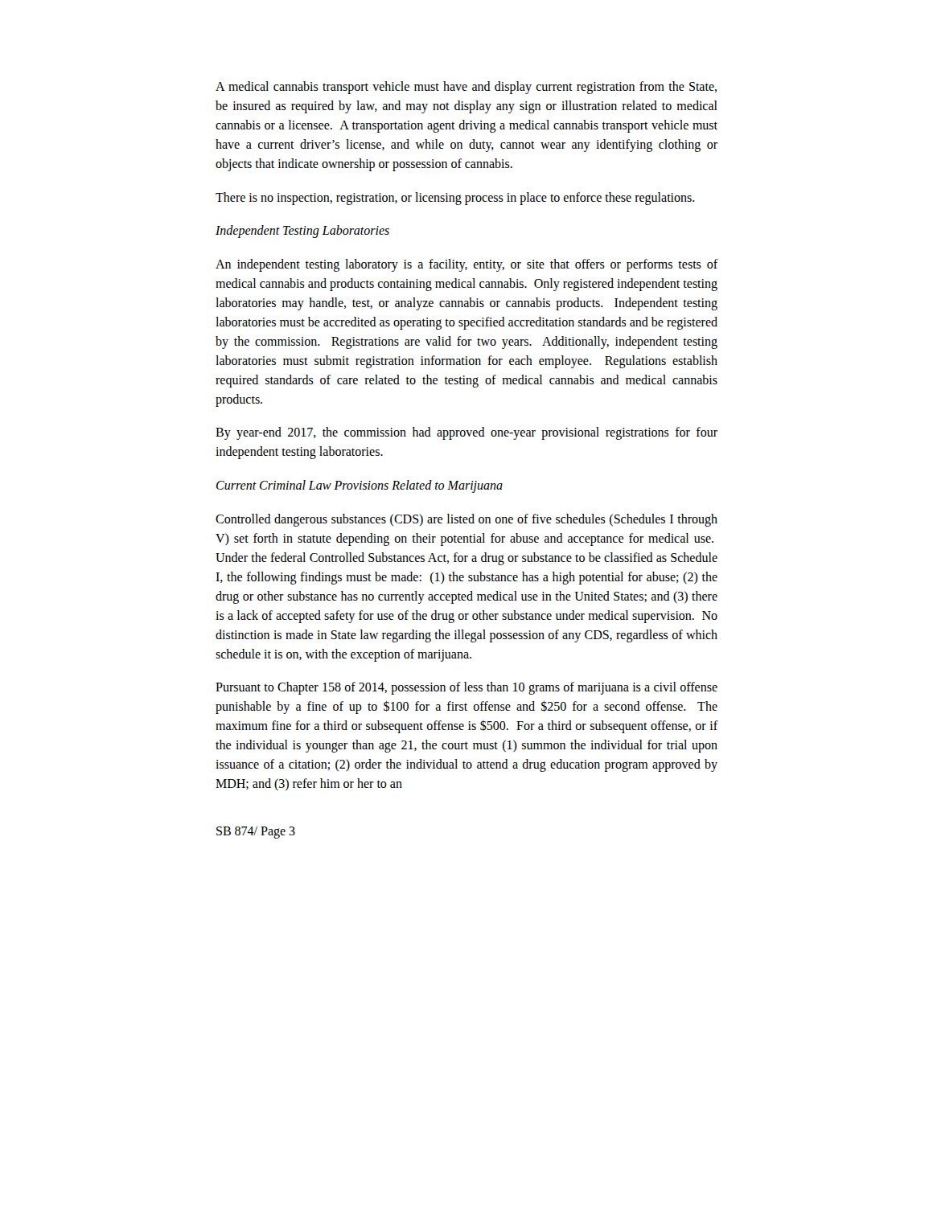A medical cannabis transport vehicle must have and display current registration from the State, be insured as required by law, and may not display any sign or illustration related to medical cannabis or a licensee. A transportation agent driving a medical cannabis transport vehicle must have a current driver’s license, and while on duty, cannot wear any identifying clothing or objects that indicate ownership or possession of cannabis.
There is no inspection, registration, or licensing process in place to enforce these regulations.
Independent Testing Laboratories
An independent testing laboratory is a facility, entity, or site that offers or performs tests of medical cannabis and products containing medical cannabis. Only registered independent testing laboratories may handle, test, or analyze cannabis or cannabis products. Independent testing laboratories must be accredited as operating to specified accreditation standards and be registered by the commission. Registrations are valid for two years. Additionally, independent testing laboratories must submit registration information for each employee. Regulations establish required standards of care related to the testing of medical cannabis and medical cannabis products.
By year-end 2017, the commission had approved one-year provisional registrations for four independent testing laboratories.
Current Criminal Law Provisions Related to Marijuana
Controlled dangerous substances (CDS) are listed on one of five schedules (Schedules I through V) set forth in statute depending on their potential for abuse and acceptance for medical use. Under the federal Controlled Substances Act, for a drug or substance to be classified as Schedule I, the following findings must be made: (1) the substance has a high potential for abuse; (2) the drug or other substance has no currently accepted medical use in the United States; and (3) there is a lack of accepted safety for use of the drug or other substance under medical supervision. No distinction is made in State law regarding the illegal possession of any CDS, regardless of which schedule it is on, with the exception of marijuana.
Pursuant to Chapter 158 of 2014, possession of less than 10 grams of marijuana is a civil offense punishable by a fine of up to $100 for a first offense and $250 for a second offense. The maximum fine for a third or subsequent offense is $500. For a third or subsequent offense, or if the individual is younger than age 21, the court must (1) summon the individual for trial upon issuance of a citation; (2) order the individual to attend a drug education program approved by MDH; and (3) refer him or her to an
SB 874/ Page 3